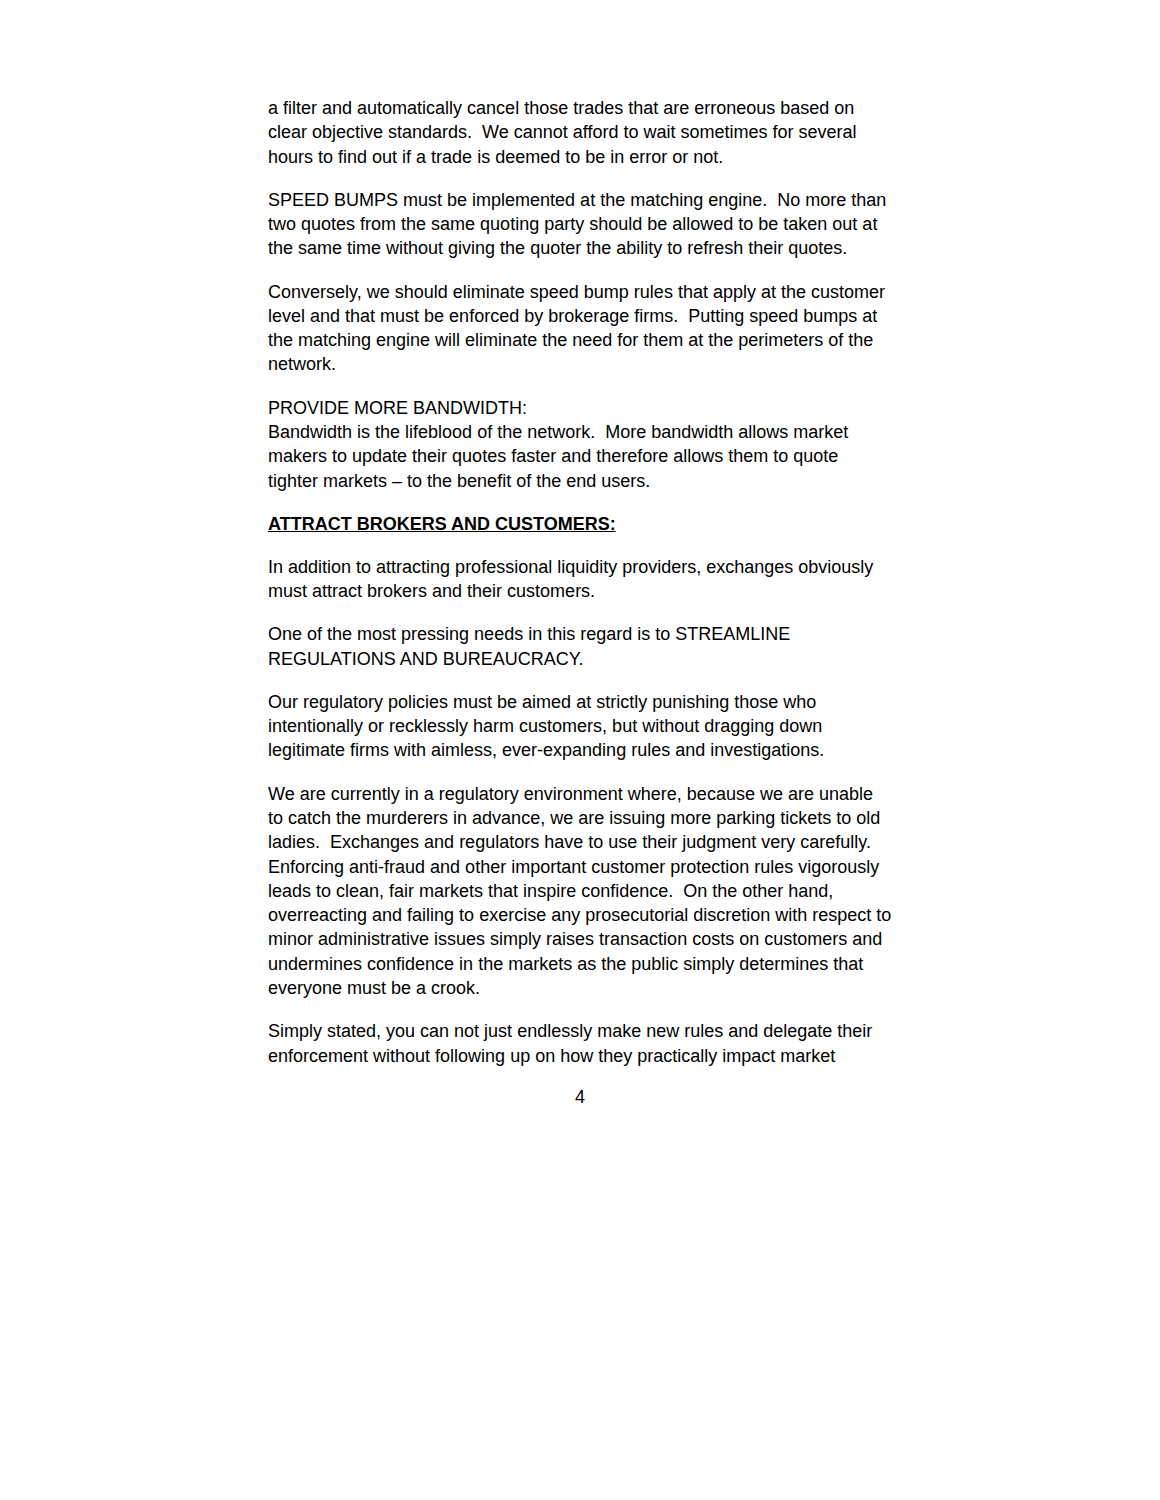a filter and automatically cancel those trades that are erroneous based on clear objective standards. We cannot afford to wait sometimes for several hours to find out if a trade is deemed to be in error or not.
SPEED BUMPS must be implemented at the matching engine. No more than two quotes from the same quoting party should be allowed to be taken out at the same time without giving the quoter the ability to refresh their quotes.
Conversely, we should eliminate speed bump rules that apply at the customer level and that must be enforced by brokerage firms. Putting speed bumps at the matching engine will eliminate the need for them at the perimeters of the network.
PROVIDE MORE BANDWIDTH:
Bandwidth is the lifeblood of the network. More bandwidth allows market makers to update their quotes faster and therefore allows them to quote tighter markets – to the benefit of the end users.
ATTRACT BROKERS AND CUSTOMERS:
In addition to attracting professional liquidity providers, exchanges obviously must attract brokers and their customers.
One of the most pressing needs in this regard is to STREAMLINE REGULATIONS AND BUREAUCRACY.
Our regulatory policies must be aimed at strictly punishing those who intentionally or recklessly harm customers, but without dragging down legitimate firms with aimless, ever-expanding rules and investigations.
We are currently in a regulatory environment where, because we are unable to catch the murderers in advance, we are issuing more parking tickets to old ladies. Exchanges and regulators have to use their judgment very carefully. Enforcing anti-fraud and other important customer protection rules vigorously leads to clean, fair markets that inspire confidence. On the other hand, overreacting and failing to exercise any prosecutorial discretion with respect to minor administrative issues simply raises transaction costs on customers and undermines confidence in the markets as the public simply determines that everyone must be a crook.
Simply stated, you can not just endlessly make new rules and delegate their enforcement without following up on how they practically impact market
4